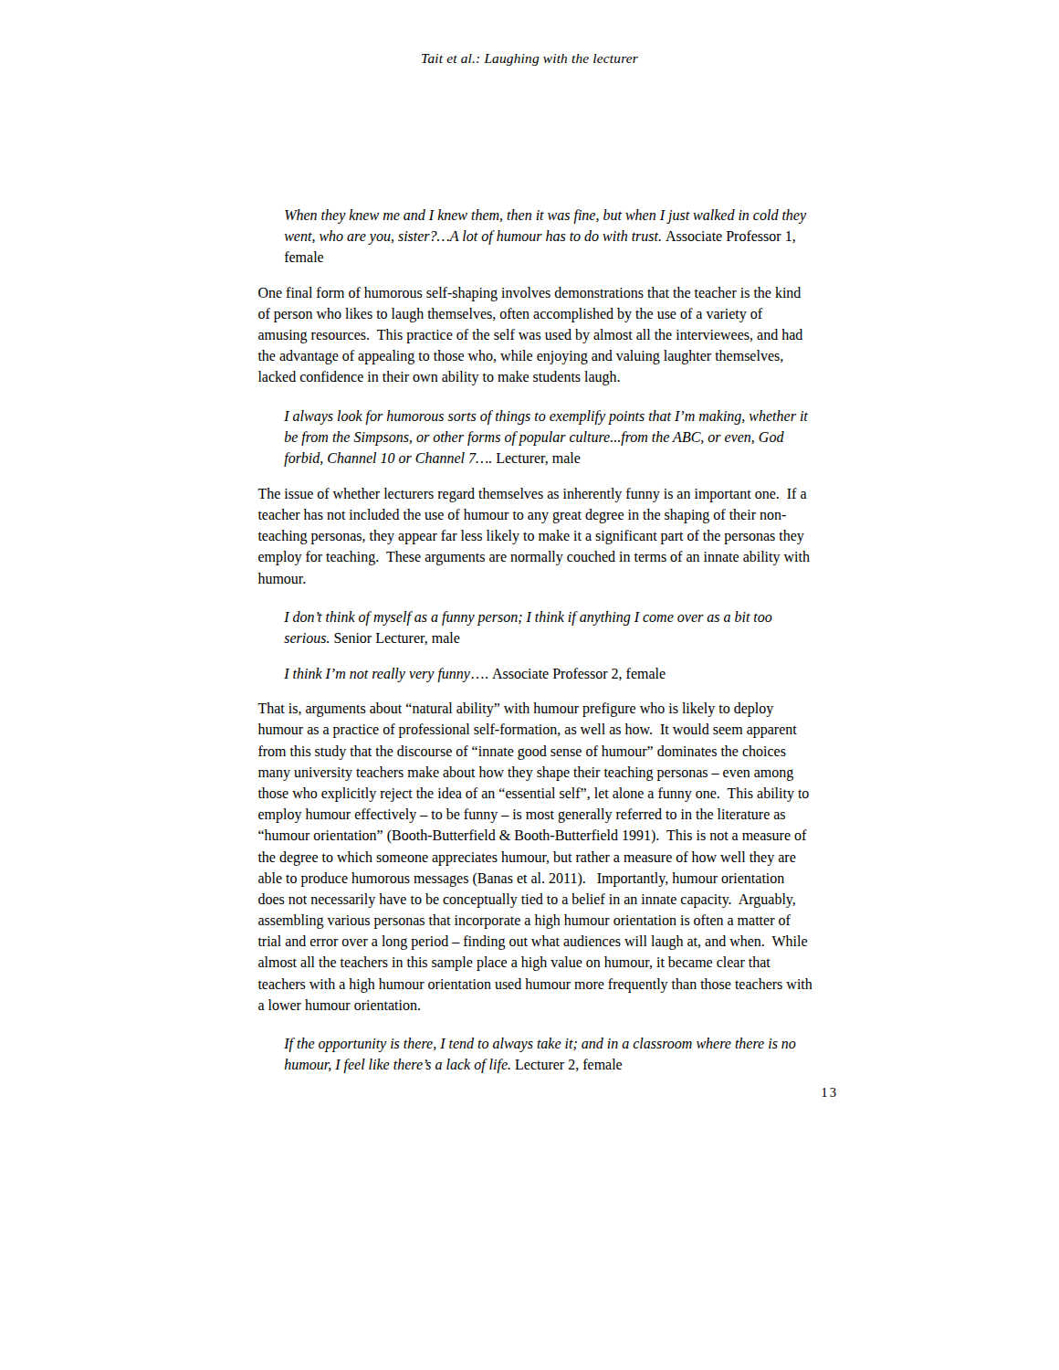Tait et al.: Laughing with the lecturer
When they knew me and I knew them, then it was fine, but when I just walked in cold they went, who are you, sister?…A lot of humour has to do with trust. Associate Professor 1, female
One final form of humorous self-shaping involves demonstrations that the teacher is the kind of person who likes to laugh themselves, often accomplished by the use of a variety of amusing resources. This practice of the self was used by almost all the interviewees, and had the advantage of appealing to those who, while enjoying and valuing laughter themselves, lacked confidence in their own ability to make students laugh.
I always look for humorous sorts of things to exemplify points that I’m making, whether it be from the Simpsons, or other forms of popular culture...from the ABC, or even, God forbid, Channel 10 or Channel 7…. Lecturer, male
The issue of whether lecturers regard themselves as inherently funny is an important one. If a teacher has not included the use of humour to any great degree in the shaping of their non-teaching personas, they appear far less likely to make it a significant part of the personas they employ for teaching. These arguments are normally couched in terms of an innate ability with humour.
I don’t think of myself as a funny person; I think if anything I come over as a bit too serious. Senior Lecturer, male
I think I’m not really very funny…. Associate Professor 2, female
That is, arguments about “natural ability” with humour prefigure who is likely to deploy humour as a practice of professional self-formation, as well as how. It would seem apparent from this study that the discourse of “innate good sense of humour” dominates the choices many university teachers make about how they shape their teaching personas – even among those who explicitly reject the idea of an “essential self”, let alone a funny one. This ability to employ humour effectively – to be funny – is most generally referred to in the literature as “humour orientation” (Booth-Butterfield & Booth-Butterfield 1991). This is not a measure of the degree to which someone appreciates humour, but rather a measure of how well they are able to produce humorous messages (Banas et al. 2011). Importantly, humour orientation does not necessarily have to be conceptually tied to a belief in an innate capacity. Arguably, assembling various personas that incorporate a high humour orientation is often a matter of trial and error over a long period – finding out what audiences will laugh at, and when. While almost all the teachers in this sample place a high value on humour, it became clear that teachers with a high humour orientation used humour more frequently than those teachers with a lower humour orientation.
If the opportunity is there, I tend to always take it; and in a classroom where there is no humour, I feel like there’s a lack of life. Lecturer 2, female
13